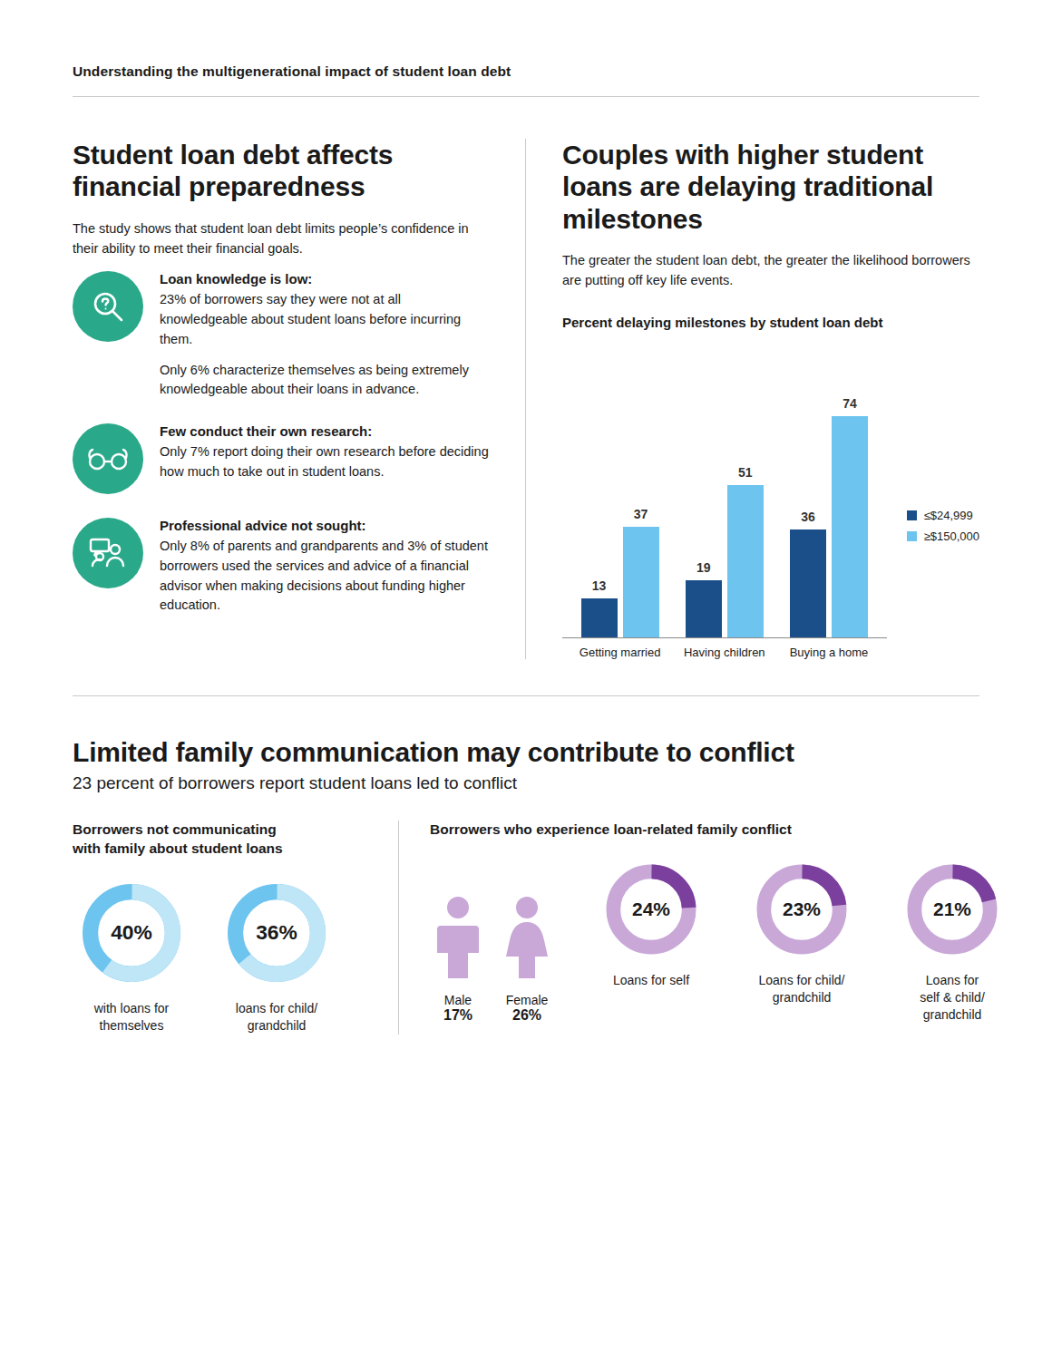Understanding the multigenerational impact of student loan debt
Student loan debt affects
financial preparedness
The study shows that student loan debt limits people’s confidence in their ability to meet their financial goals.
Loan knowledge is low:
23% of borrowers say they were not at all knowledgeable about student loans before incurring them.
Only 6% characterize themselves as being extremely knowledgeable about their loans in advance.
Few conduct their own research:
Only 7% report doing their own research before deciding how much to take out in student loans.
Professional advice not sought:
Only 8% of parents and grandparents and 3% of student borrowers used the services and advice of a financial advisor when making decisions about funding higher education.
Couples with higher student loans are delaying traditional milestones
The greater the student loan debt, the greater the likelihood borrowers are putting off key life events.
Percent delaying milestones by student loan debt
13
37
19
51
36
74
Getting married
Having children
Buying a home
≤$24,999
≥$150,000
Limited family communication may contribute to conflict
23 percent of borrowers report student loans led to conflict
Borrowers not communicating
with family about student loans
40%
with loans for
themselves
36%
loans for child/
grandchild
Borrowers who experience loan-related family conflict
Male
17%
Female
26%
24%
Loans for self
23%
Loans for child/
grandchild
21%
Loans for
self & child/
grandchild